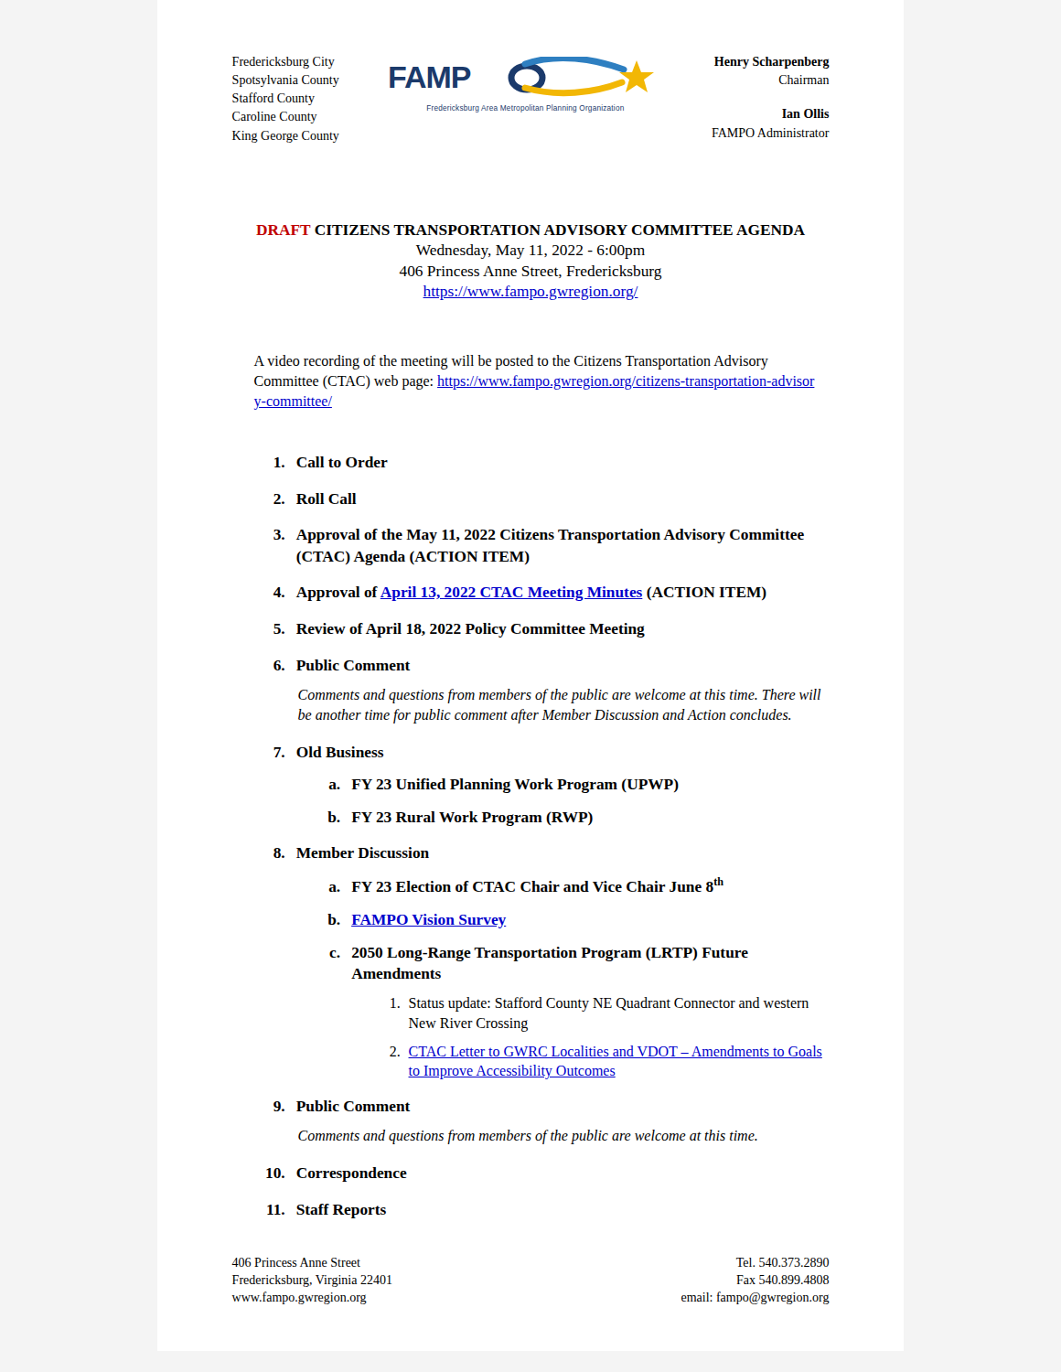Fredericksburg City
Spotsylvania County
Stafford County
Caroline County
King George County
FAMP
Fredericksburg Area Metropolitan Planning Organization
Henry Scharpenberg
Chairman
Ian Ollis
FAMPO Administrator
DRAFT CITIZENS TRANSPORTATION ADVISORY COMMITTEE AGENDA
Wednesday, May 11, 2022 - 6:00pm
406 Princess Anne Street, Fredericksburg
https://www.fampo.gwregion.org/
A video recording of the meeting will be posted to the Citizens Transportation Advisory Committee (CTAC) web page: https://www.fampo.gwregion.org/citizens-transportation-advisory-committee/
Call to Order
Roll Call
Approval of the May 11, 2022 Citizens Transportation Advisory Committee (CTAC) Agenda (ACTION ITEM)
Approval of April 13, 2022 CTAC Meeting Minutes (ACTION ITEM)
Review of April 18, 2022 Policy Committee Meeting
Public Comment
Comments and questions from members of the public are welcome at this time. There will be another time for public comment after Member Discussion and Action concludes.
Old Business
FY 23 Unified Planning Work Program (UPWP)
FY 23 Rural Work Program (RWP)
Member Discussion
FY 23 Election of CTAC Chair and Vice Chair June 8th
FAMPO Vision Survey
2050 Long-Range Transportation Program (LRTP) Future Amendments
Status update: Stafford County NE Quadrant Connector and western New River Crossing
CTAC Letter to GWRC Localities and VDOT – Amendments to Goals to Improve Accessibility Outcomes
Public Comment
Comments and questions from members of the public are welcome at this time.
Correspondence
Staff Reports
406 Princess Anne Street
Fredericksburg, Virginia 22401
www.fampo.gwregion.org
Tel. 540.373.2890
Fax 540.899.4808
email: fampo@gwregion.org